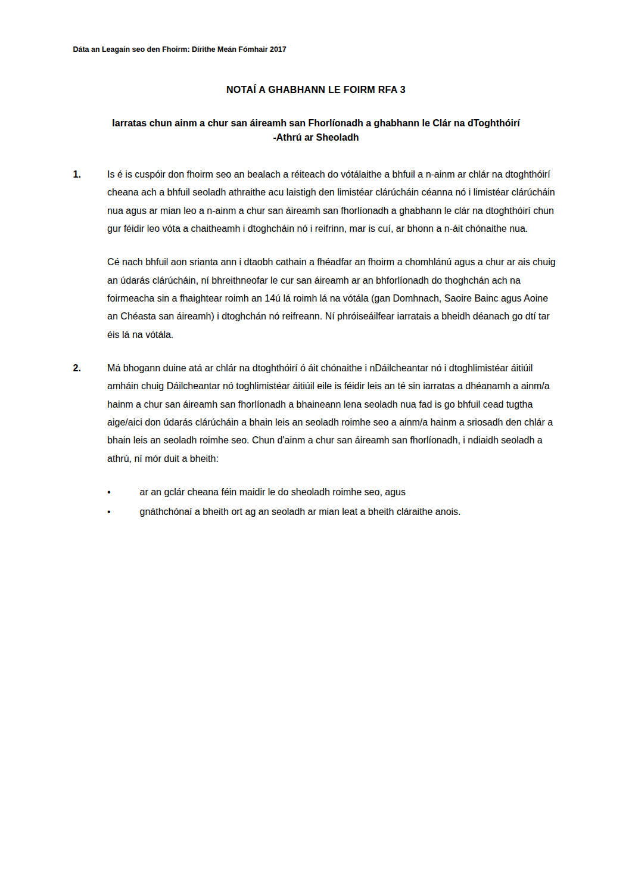Dáta an Leagain seo den Fhoirm: Dírithe Meán Fómhair 2017
NOTAÍ A GHABHANN LE FOIRM RFA 3
Iarratas chun ainm a chur san áireamh san Fhorlíonadh a ghabhann le Clár na dToghthóirí
-Athrú ar Sheoladh
Is é is cuspóir don fhoirm seo an bealach a réiteach do vótálaithe a bhfuil a n-ainm ar chlár na dtoghthóirí cheana ach a bhfuil seoladh athraithe acu laistigh den limistéar clárúcháin céanna nó i limistéar clárúcháin nua agus ar mian leo a n-ainm a chur san áireamh san fhorlíonadh a ghabhann le clár na dtoghthóirí chun gur féidir leo vóta a chaitheamh i dtoghcháin nó i reifrinn, mar is cuí, ar bhonn a n-áit chónaithe nua.
Cé nach bhfuil aon srianta ann i dtaobh cathain a fhéadfar an fhoirm a chomhlánú agus a chur ar ais chuig an údarás clárúcháin, ní bhreithneofar le cur san áireamh ar an bhforlíonadh do thoghchán ach na foirmeacha sin a fhaightear roimh an 14ú lá roimh lá na vótála (gan Domhnach, Saoire Bainc agus Aoine an Chéasta san áireamh) i dtoghchán nó reifreann. Ní phróiseáilfear iarratais a bheidh déanach go dtí tar éis lá na vótála.
Má bhogann duine atá ar chlár na dtoghthóirí ó áit chónaithe i nDáilcheantar nó i dtoghlimistéar áitiúil amháin chuig Dáilcheantar nó toghlimistéar áitiúil eile is féidir leis an té sin iarratas a dhéanamh a ainm/a hainm a chur san áireamh san fhorlíonadh a bhaineann lena seoladh nua fad is go bhfuil cead tugtha aige/aici don údarás clárúcháin a bhain leis an seoladh roimhe seo a ainm/a hainm a sriosadh den chlár a bhain leis an seoladh roimhe seo. Chun d'ainm a chur san áireamh san fhorlíonadh, i ndiaidh seoladh a athrú, ní mór duit a bheith:
ar an gclár cheana féin maidir le do sheoladh roimhe seo, agus
gnáthchónaí a bheith ort ag an seoladh ar mian leat a bheith cláraithe anois.